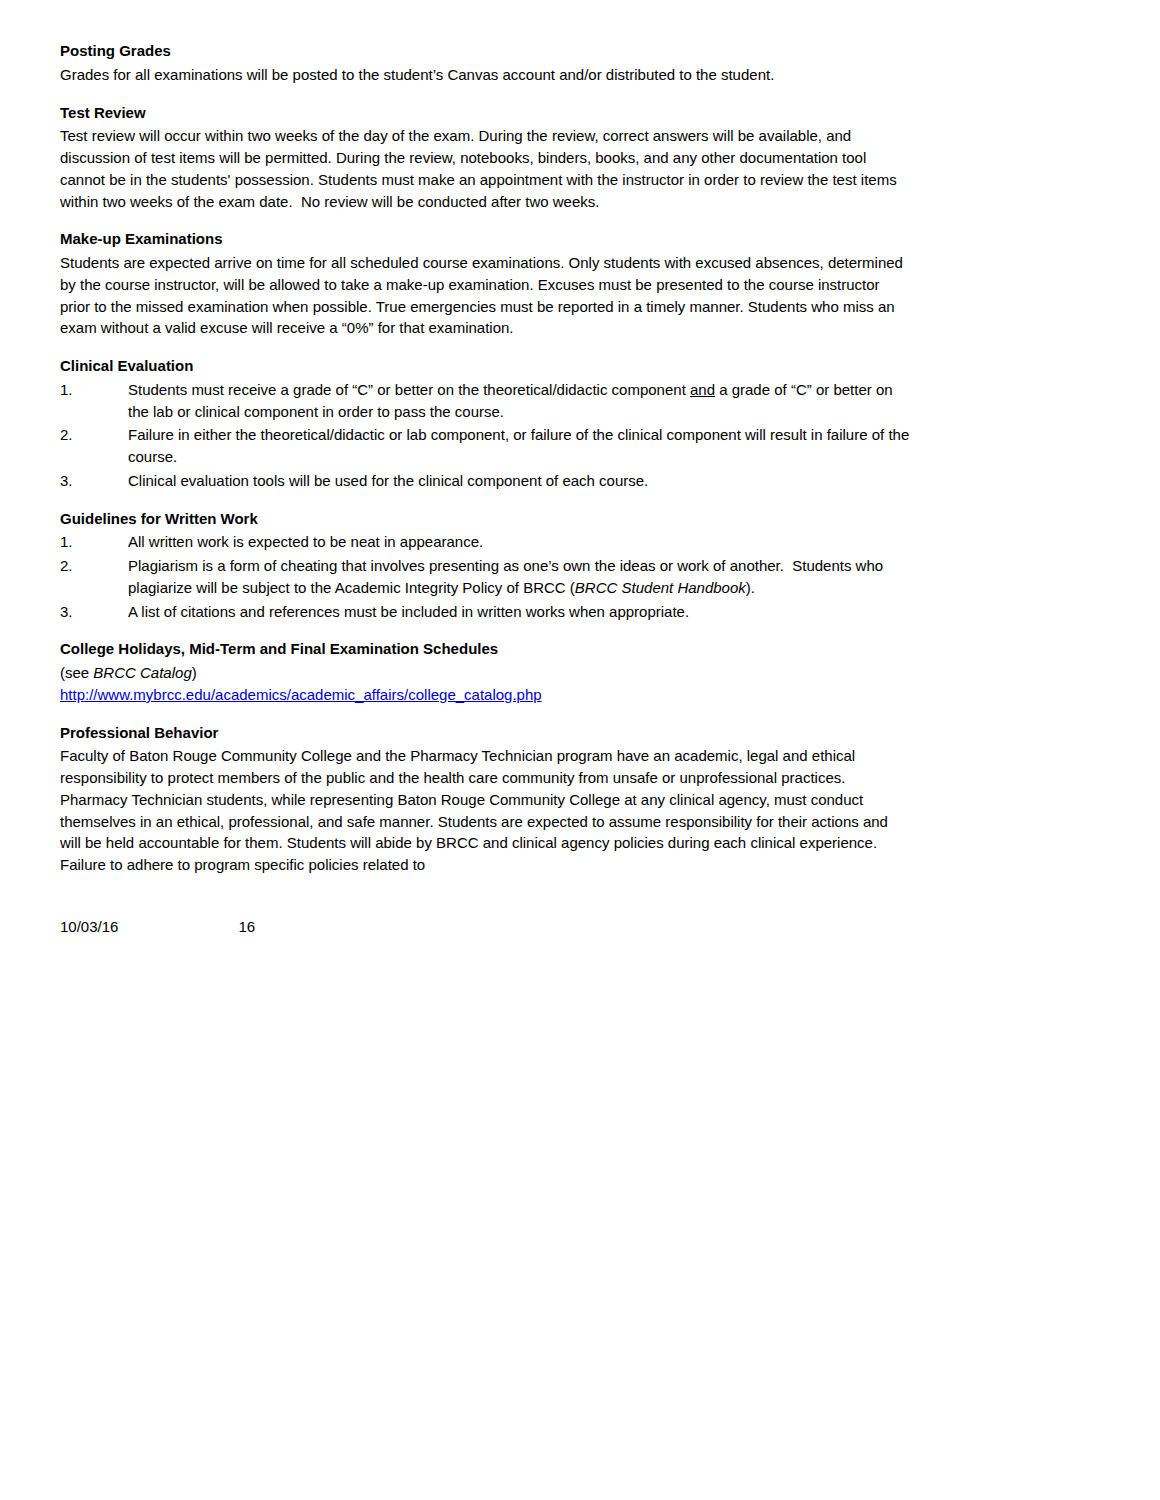Posting Grades
Grades for all examinations will be posted to the student’s Canvas account and/or distributed to the student.
Test Review
Test review will occur within two weeks of the day of the exam. During the review, correct answers will be available, and discussion of test items will be permitted. During the review, notebooks, binders, books, and any other documentation tool cannot be in the students' possession. Students must make an appointment with the instructor in order to review the test items within two weeks of the exam date. No review will be conducted after two weeks.
Make-up Examinations
Students are expected arrive on time for all scheduled course examinations. Only students with excused absences, determined by the course instructor, will be allowed to take a make-up examination. Excuses must be presented to the course instructor prior to the missed examination when possible. True emergencies must be reported in a timely manner. Students who miss an exam without a valid excuse will receive a “0%” for that examination.
Clinical Evaluation
Students must receive a grade of “C” or better on the theoretical/didactic component and a grade of “C” or better on the lab or clinical component in order to pass the course.
Failure in either the theoretical/didactic or lab component, or failure of the clinical component will result in failure of the course.
Clinical evaluation tools will be used for the clinical component of each course.
Guidelines for Written Work
All written work is expected to be neat in appearance.
Plagiarism is a form of cheating that involves presenting as one’s own the ideas or work of another. Students who plagiarize will be subject to the Academic Integrity Policy of BRCC (BRCC Student Handbook).
A list of citations and references must be included in written works when appropriate.
College Holidays, Mid-Term and Final Examination Schedules
(see BRCC Catalog)
http://www.mybrcc.edu/academics/academic_affairs/college_catalog.php
Professional Behavior
Faculty of Baton Rouge Community College and the Pharmacy Technician program have an academic, legal and ethical responsibility to protect members of the public and the health care community from unsafe or unprofessional practices. Pharmacy Technician students, while representing Baton Rouge Community College at any clinical agency, must conduct themselves in an ethical, professional, and safe manner. Students are expected to assume responsibility for their actions and will be held accountable for them. Students will abide by BRCC and clinical agency policies during each clinical experience. Failure to adhere to program specific policies related to
10/03/1616